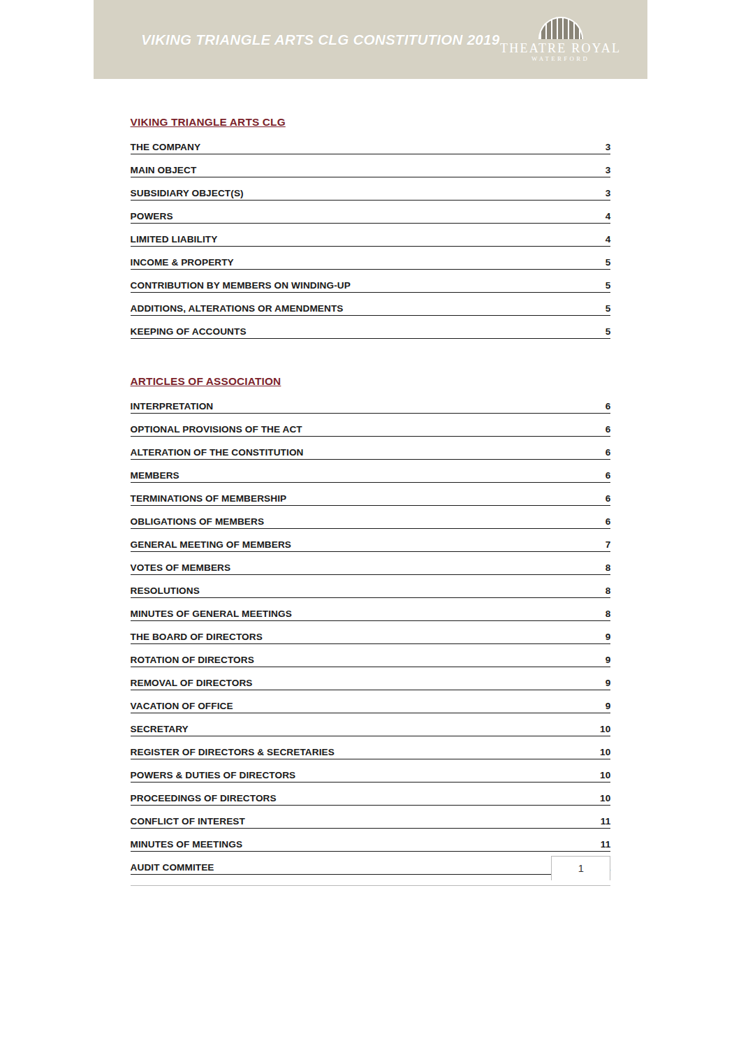VIKING TRIANGLE ARTS CLG CONSTITUTION 2019
THEATRE ROYAL
WATERFORD
VIKING TRIANGLE ARTS CLG
THE COMPANY 3
MAIN OBJECT 3
SUBSIDIARY OBJECT(S) 3
POWERS 4
LIMITED LIABILITY 4
INCOME & PROPERTY 5
CONTRIBUTION BY MEMBERS ON WINDING-UP 5
ADDITIONS, ALTERATIONS OR AMENDMENTS 5
KEEPING OF ACCOUNTS 5
ARTICLES OF ASSOCIATION
INTERPRETATION 6
OPTIONAL PROVISIONS OF THE ACT 6
ALTERATION OF THE CONSTITUTION 6
MEMBERS 6
TERMINATIONS OF MEMBERSHIP 6
OBLIGATIONS OF MEMBERS 6
GENERAL MEETING OF MEMBERS 7
VOTES OF MEMBERS 8
RESOLUTIONS 8
MINUTES OF GENERAL MEETINGS 8
THE BOARD OF DIRECTORS 9
ROTATION OF DIRECTORS 9
REMOVAL OF DIRECTORS 9
VACATION OF OFFICE 9
SECRETARY 10
REGISTER OF DIRECTORS & SECRETARIES 10
POWERS & DUTIES OF DIRECTORS 10
PROCEEDINGS OF DIRECTORS 10
CONFLICT OF INTEREST 11
MINUTES OF MEETINGS 11
AUDIT COMMITEE 11
1